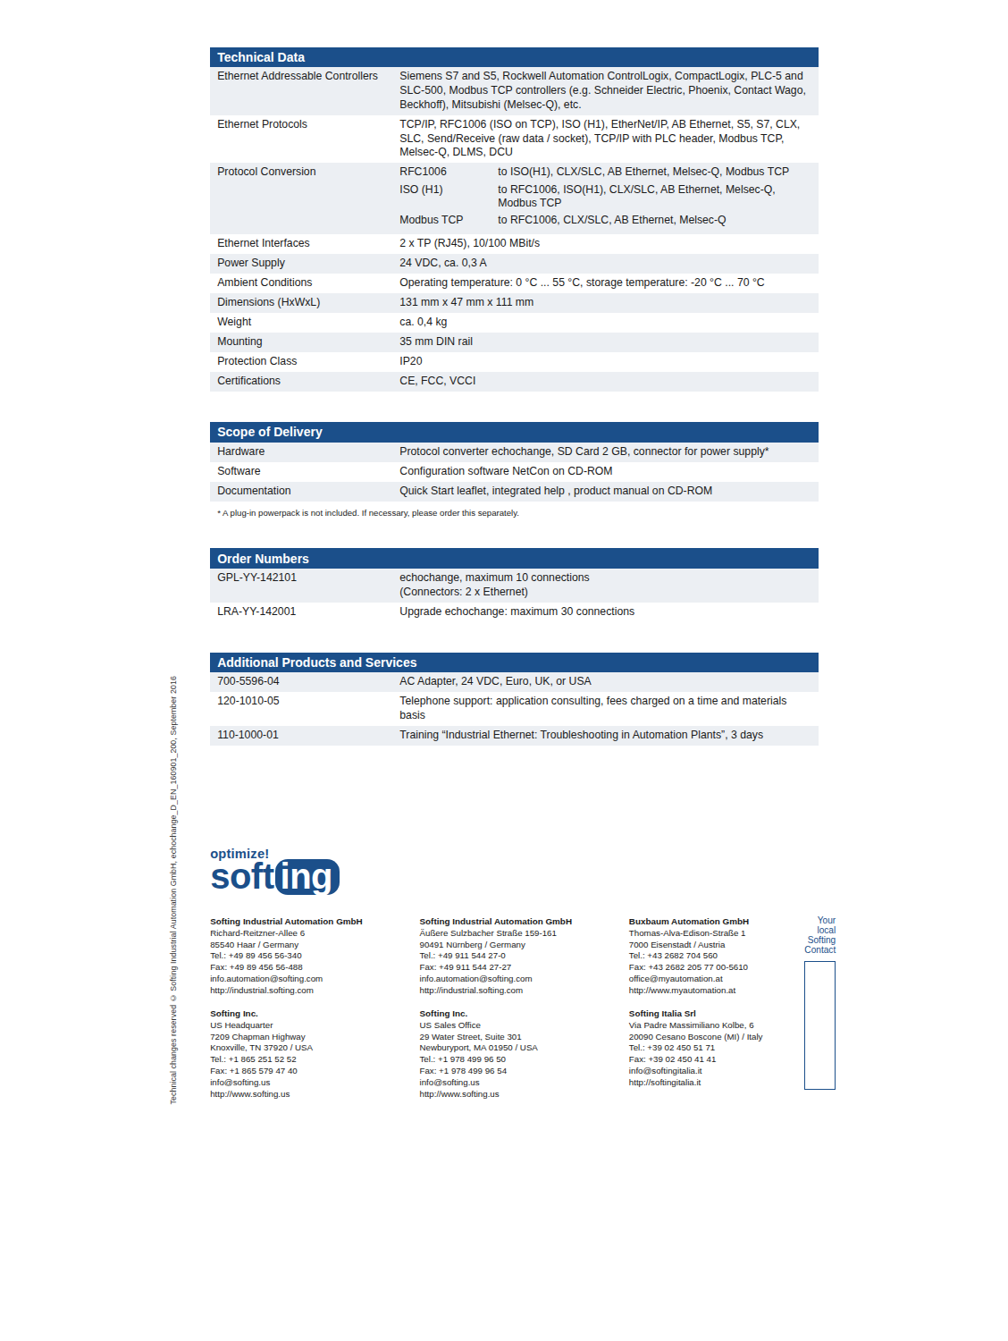Technical changes reserved © Softing Industrial Automation GmbH, echochange_D_EN_160901_200, September 2016
Technical Data
| Ethernet Addressable Controllers | Siemens S7 and S5, Rockwell Automation ControlLogix, CompactLogix, PLC-5 and SLC-500, Modbus TCP controllers (e.g. Schneider Electric, Phoenix, Contact Wago, Beckhoff), Mitsubishi (Melsec-Q), etc. |
| Ethernet Protocols | TCP/IP, RFC1006 (ISO on TCP), ISO (H1), EtherNet/IP, AB Ethernet, S5, S7, CLX, SLC, Send/Receive (raw data / socket), TCP/IP with PLC header, Modbus TCP, Melsec-Q, DLMS, DCU |
| Protocol Conversion | RFC1006 to ISO(H1), CLX/SLC, AB Ethernet, Melsec-Q, Modbus TCP ISO (H1) to RFC1006, ISO(H1), CLX/SLC, AB Ethernet, Melsec-Q, Modbus TCP Modbus TCP to RFC1006, CLX/SLC, AB Ethernet, Melsec-Q |
| Ethernet Interfaces | 2 x TP (RJ45), 10/100 MBit/s |
| Power Supply | 24 VDC, ca. 0,3 A |
| Ambient Conditions | Operating temperature: 0 °C ... 55 °C, storage temperature: -20 °C ... 70 °C |
| Dimensions (HxWxL) | 131 mm x 47 mm x 111 mm |
| Weight | ca. 0,4 kg |
| Mounting | 35 mm DIN rail |
| Protection Class | IP20 |
| Certifications | CE, FCC, VCCI |
Scope of Delivery
| Hardware | Protocol converter echochange, SD Card 2 GB, connector for power supply* |
| Software | Configuration software NetCon on CD-ROM |
| Documentation | Quick Start leaflet, integrated help , product manual on CD-ROM |
* A plug-in powerpack is not included. If necessary, please order this separately.
Order Numbers
| GPL-YY-142101 | echochange, maximum 10 connections (Connectors: 2 x Ethernet) |
| LRA-YY-142001 | Upgrade echochange: maximum 30 connections |
Additional Products and Services
| 700-5596-04 | AC Adapter, 24 VDC, Euro, UK, or USA |
| 120-1010-05 | Telephone support: application consulting, fees charged on a time and materials basis |
| 110-1000-01 | Training “Industrial Ethernet: Troubleshooting in Automation Plants”, 3 days |
optimize!
softing
Softing Industrial Automation GmbH
Richard-Reitzner-Allee 6
85540 Haar / Germany
Tel.: +49 89 456 56-340
Fax: +49 89 456 56-488
info.automation@softing.com
http://industrial.softing.com
Softing Inc.
US Headquarter
7209 Chapman Highway
Knoxville, TN 37920 / USA
Tel.: +1 865 251 52 52
Fax: +1 865 579 47 40
info@softing.us
http://www.softing.us
Softing Industrial Automation GmbH
Äußere Sulzbacher Straße 159-161
90491 Nürnberg / Germany
Tel.: +49 911 544 27-0
Fax: +49 911 544 27-27
info.automation@softing.com
http://industrial.softing.com
Softing Inc.
US Sales Office
29 Water Street, Suite 301
Newburyport, MA 01950 / USA
Tel.: +1 978 499 96 50
Fax: +1 978 499 96 54
info@softing.us
http://www.softing.us
Buxbaum Automation GmbH
Thomas-Alva-Edison-Straße 1
7000 Eisenstadt / Austria
Tel.: +43 2682 704 560
Fax: +43 2682 205 77 00-5610
office@myautomation.at
http://www.myautomation.at
Softing Italia Srl
Via Padre Massimiliano Kolbe, 6
20090 Cesano Boscone (MI) / Italy
Tel.: +39 02 450 51 71
Fax: +39 02 450 41 41
info@softingitalia.it
http://softingitalia.it
Your local Softing Contact